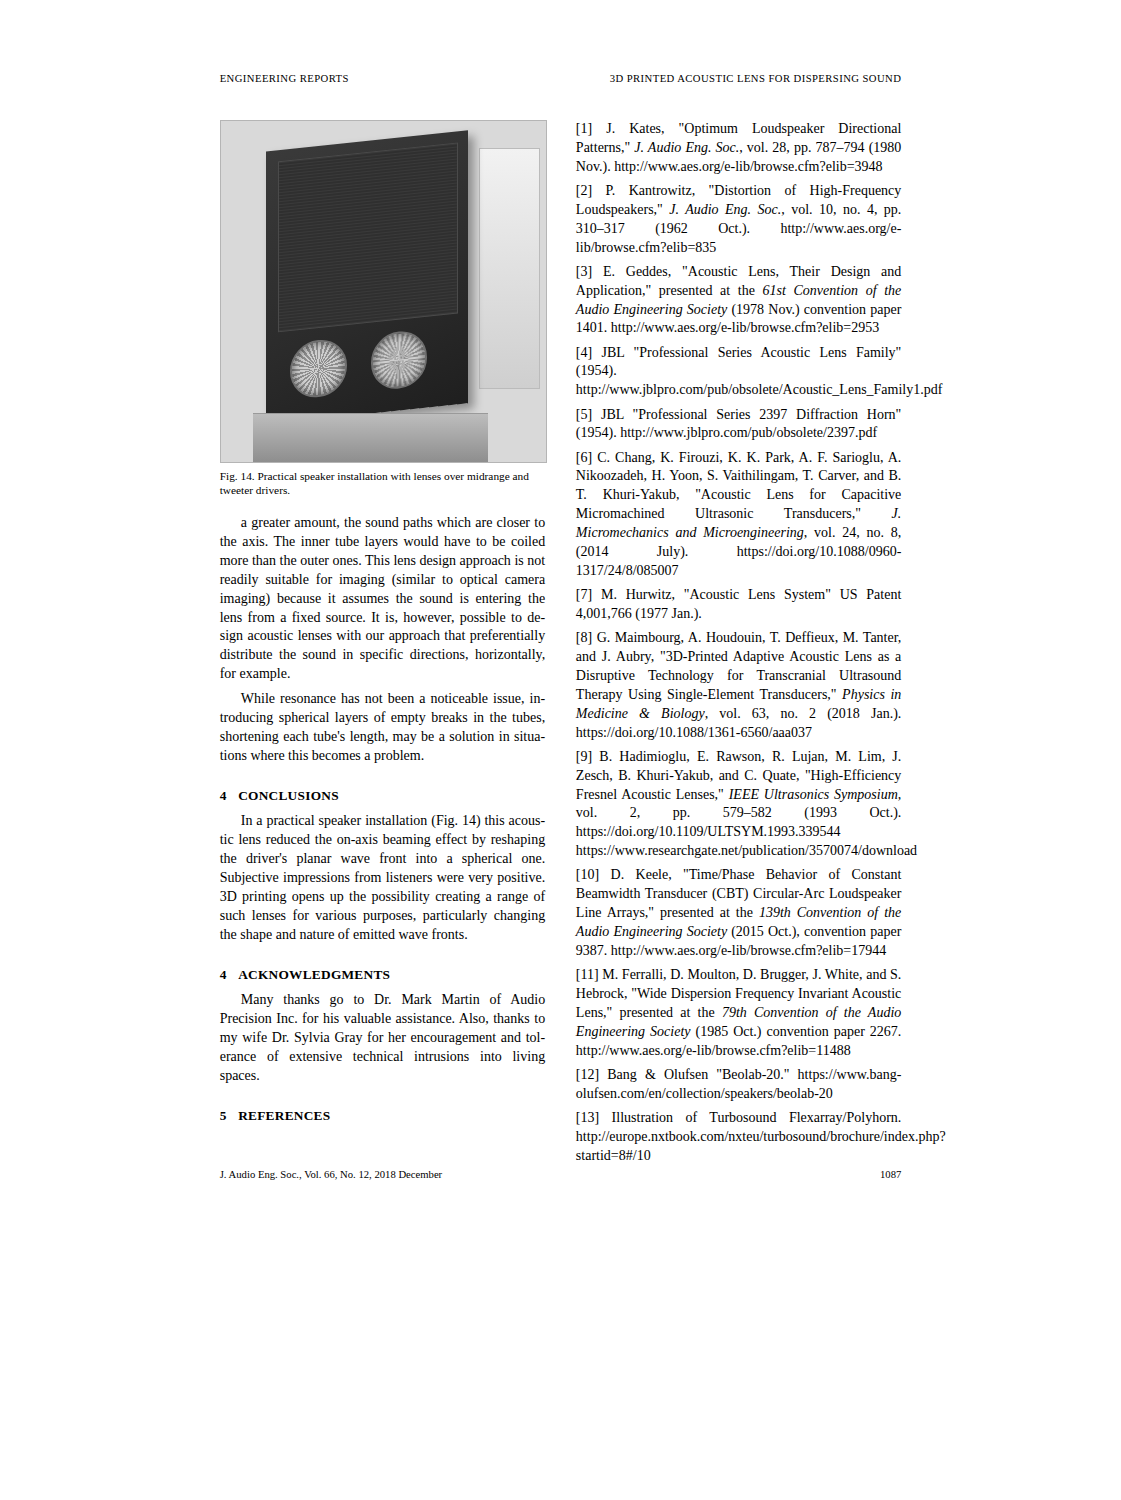Engineering Reports
3D Printed Acoustic Lens for Dispersing Sound
Fig. 14. Practical speaker installation with lenses over midrange and tweeter drivers.
a greater amount, the sound paths which are closer to the axis. The inner tube layers would have to be coiled more than the outer ones. This lens design approach is not readily suitable for imaging (similar to optical camera imaging) because it assumes the sound is entering the lens from a fixed source. It is, however, possible to design acoustic lenses with our approach that preferentially distribute the sound in specific directions, horizontally, for example.
While resonance has not been a noticeable issue, introducing spherical layers of empty breaks in the tubes, shortening each tube's length, may be a solution in situations where this becomes a problem.
4 CONCLUSIONS
In a practical speaker installation (Fig. 14) this acoustic lens reduced the on-axis beaming effect by reshaping the driver's planar wave front into a spherical one. Subjective impressions from listeners were very positive. 3D printing opens up the possibility creating a range of such lenses for various purposes, particularly changing the shape and nature of emitted wave fronts.
4 ACKNOWLEDGMENTS
Many thanks go to Dr. Mark Martin of Audio Precision Inc. for his valuable assistance. Also, thanks to my wife Dr. Sylvia Gray for her encouragement and tolerance of extensive technical intrusions into living spaces.
5 REFERENCES
[1] J. Kates, "Optimum Loudspeaker Directional Patterns," J. Audio Eng. Soc., vol. 28, pp. 787–794 (1980 Nov.). http://www.aes.org/e-lib/browse.cfm?elib=3948
[2] P. Kantrowitz, "Distortion of High-Frequency Loudspeakers," J. Audio Eng. Soc., vol. 10, no. 4, pp. 310–317 (1962 Oct.). http://www.aes.org/e-lib/browse.cfm?elib=835
[3] E. Geddes, "Acoustic Lens, Their Design and Application," presented at the 61st Convention of the Audio Engineering Society (1978 Nov.) convention paper 1401. http://www.aes.org/e-lib/browse.cfm?elib=2953
[4] JBL "Professional Series Acoustic Lens Family" (1954). http://www.jblpro.com/pub/obsolete/Acoustic_Lens_Family1.pdf
[5] JBL "Professional Series 2397 Diffraction Horn" (1954). http://www.jblpro.com/pub/obsolete/2397.pdf
[6] C. Chang, K. Firouzi, K. K. Park, A. F. Sarioglu, A. Nikoozadeh, H. Yoon, S. Vaithilingam, T. Carver, and B. T. Khuri-Yakub, "Acoustic Lens for Capacitive Micromachined Ultrasonic Transducers," J. Micromechanics and Microengineering, vol. 24, no. 8, (2014 July). https://doi.org/10.1088/0960-1317/24/8/085007
[7] M. Hurwitz, "Acoustic Lens System" US Patent 4,001,766 (1977 Jan.).
[8] G. Maimbourg, A. Houdouin, T. Deffieux, M. Tanter, and J. Aubry, "3D-Printed Adaptive Acoustic Lens as a Disruptive Technology for Transcranial Ultrasound Therapy Using Single-Element Transducers," Physics in Medicine & Biology, vol. 63, no. 2 (2018 Jan.). https://doi.org/10.1088/1361-6560/aaa037
[9] B. Hadimioglu, E. Rawson, R. Lujan, M. Lim, J. Zesch, B. Khuri-Yakub, and C. Quate, "High-Efficiency Fresnel Acoustic Lenses," IEEE Ultrasonics Symposium, vol. 2, pp. 579–582 (1993 Oct.). https://doi.org/10.1109/ULTSYM.1993.339544 https://www.researchgate.net/publication/3570074/download
[10] D. Keele, "Time/Phase Behavior of Constant Beamwidth Transducer (CBT) Circular-Arc Loudspeaker Line Arrays," presented at the 139th Convention of the Audio Engineering Society (2015 Oct.), convention paper 9387. http://www.aes.org/e-lib/browse.cfm?elib=17944
[11] M. Ferralli, D. Moulton, D. Brugger, J. White, and S. Hebrock, "Wide Dispersion Frequency Invariant Acoustic Lens," presented at the 79th Convention of the Audio Engineering Society (1985 Oct.) convention paper 2267. http://www.aes.org/e-lib/browse.cfm?elib=11488
[12] Bang & Olufsen "Beolab-20." https://www.bang-olufsen.com/en/collection/speakers/beolab-20
[13] Illustration of Turbosound Flexarray/Polyhorn. http://europe.nxtbook.com/nxteu/turbosound/brochure/index.php?startid=8#/10
J. Audio Eng. Soc., Vol. 66, No. 12, 2018 December
1087